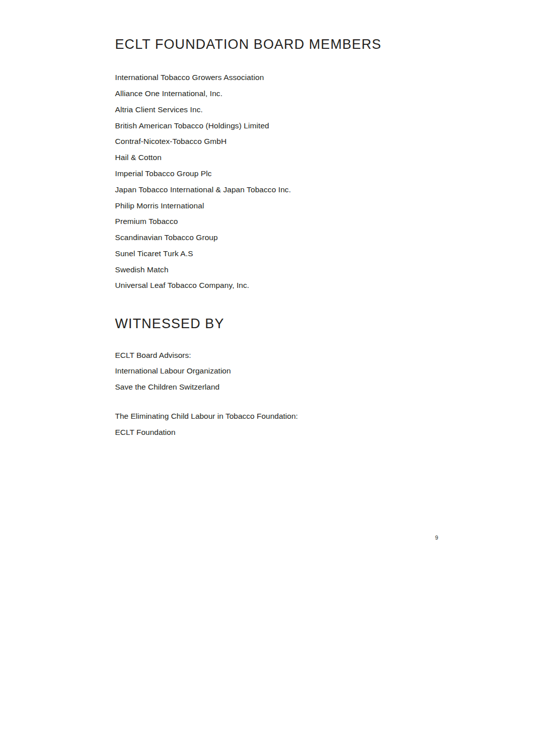ECLT FOUNDATION BOARD MEMBERS
International Tobacco Growers Association
Alliance One International, Inc.
Altria Client Services Inc.
British American Tobacco (Holdings) Limited
Contraf-Nicotex-Tobacco GmbH
Hail & Cotton
Imperial Tobacco Group Plc
Japan Tobacco International & Japan Tobacco Inc.
Philip Morris International
Premium Tobacco
Scandinavian Tobacco Group
Sunel Ticaret Turk A.S
Swedish Match
Universal Leaf Tobacco Company, Inc.
WITNESSED BY
ECLT Board Advisors:
International Labour Organization
Save the Children Switzerland
The Eliminating Child Labour in Tobacco Foundation:
ECLT Foundation
9